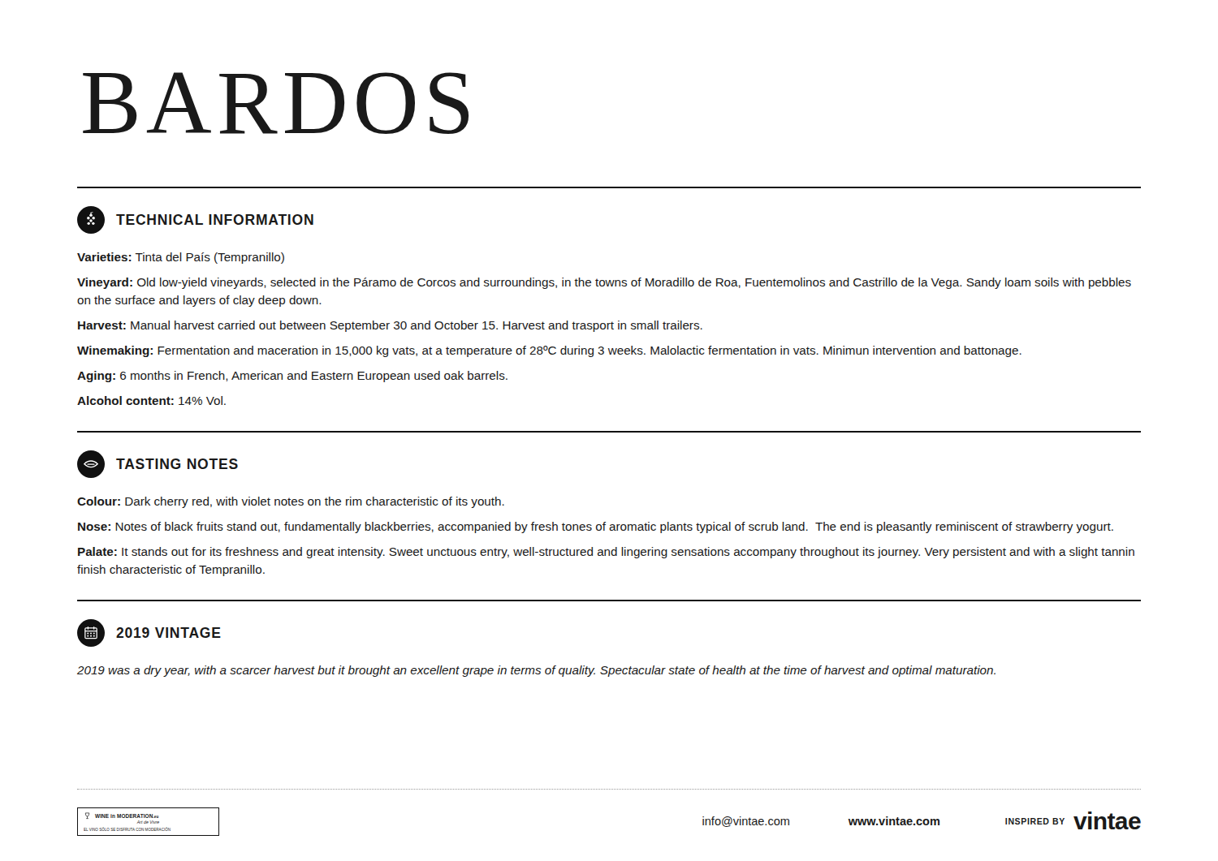BARDOS
Technical information
Varieties: Tinta del País (Tempranillo)
Vineyard: Old low-yield vineyards, selected in the Páramo de Corcos and surroundings, in the towns of Moradillo de Roa, Fuentemolinos and Castrillo de la Vega. Sandy loam soils with pebbles on the surface and layers of clay deep down.
Harvest: Manual harvest carried out between September 30 and October 15. Harvest and trasport in small trailers.
Winemaking: Fermentation and maceration in 15,000 kg vats, at a temperature of 28ºC during 3 weeks. Malolactic fermentation in vats. Minimun intervention and battonage.
Aging: 6 months in French, American and Eastern European used oak barrels.
Alcohol content: 14% Vol.
Tasting notes
Colour: Dark cherry red, with violet notes on the rim characteristic of its youth.
Nose: Notes of black fruits stand out, fundamentally blackberries, accompanied by fresh tones of aromatic plants typical of scrub land. The end is pleasantly reminiscent of strawberry yogurt.
Palate: It stands out for its freshness and great intensity. Sweet unctuous entry, well-structured and lingering sensations accompany throughout its journey. Very persistent and with a slight tannin finish characteristic of Tempranillo.
2019 vintage
2019 was a dry year, with a scarcer harvest but it brought an excellent grape in terms of quality. Spectacular state of health at the time of harvest and optimal maturation.
WINE in MODERATION.eu
Art de Vivre
EL VINO SÓLO SE DISFRUTA CON MODERACIÓN
info@vintae.com www.vintae.com
Inspired by vintae